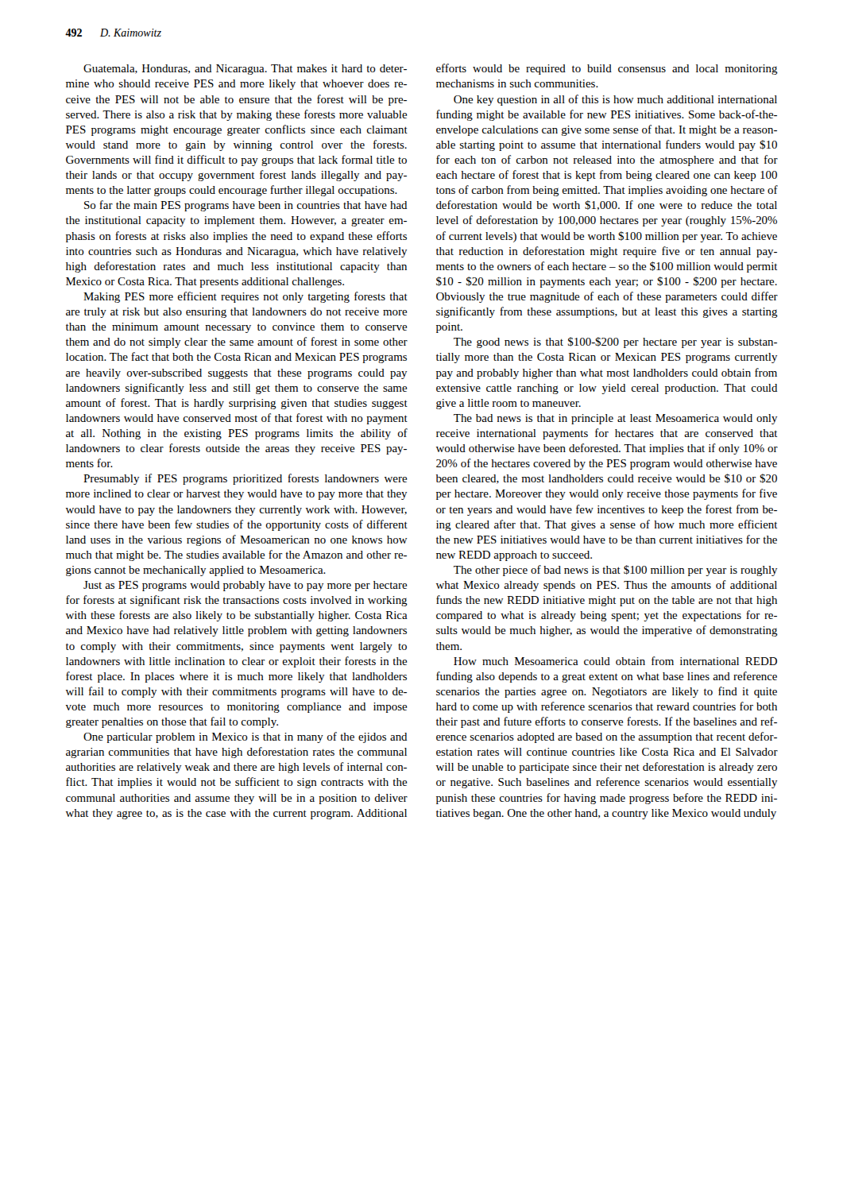492 D. Kaimowitz
Guatemala, Honduras, and Nicaragua. That makes it hard to determine who should receive PES and more likely that whoever does receive the PES will not be able to ensure that the forest will be preserved. There is also a risk that by making these forests more valuable PES programs might encourage greater conflicts since each claimant would stand more to gain by winning control over the forests. Governments will find it difficult to pay groups that lack formal title to their lands or that occupy government forest lands illegally and payments to the latter groups could encourage further illegal occupations.
So far the main PES programs have been in countries that have had the institutional capacity to implement them. However, a greater emphasis on forests at risks also implies the need to expand these efforts into countries such as Honduras and Nicaragua, which have relatively high deforestation rates and much less institutional capacity than Mexico or Costa Rica. That presents additional challenges.
Making PES more efficient requires not only targeting forests that are truly at risk but also ensuring that landowners do not receive more than the minimum amount necessary to convince them to conserve them and do not simply clear the same amount of forest in some other location. The fact that both the Costa Rican and Mexican PES programs are heavily over-subscribed suggests that these programs could pay landowners significantly less and still get them to conserve the same amount of forest. That is hardly surprising given that studies suggest landowners would have conserved most of that forest with no payment at all. Nothing in the existing PES programs limits the ability of landowners to clear forests outside the areas they receive PES payments for.
Presumably if PES programs prioritized forests landowners were more inclined to clear or harvest they would have to pay more that they would have to pay the landowners they currently work with. However, since there have been few studies of the opportunity costs of different land uses in the various regions of Mesoamerican no one knows how much that might be. The studies available for the Amazon and other regions cannot be mechanically applied to Mesoamerica.
Just as PES programs would probably have to pay more per hectare for forests at significant risk the transactions costs involved in working with these forests are also likely to be substantially higher. Costa Rica and Mexico have had relatively little problem with getting landowners to comply with their commitments, since payments went largely to landowners with little inclination to clear or exploit their forests in the forest place. In places where it is much more likely that landholders will fail to comply with their commitments programs will have to devote much more resources to monitoring compliance and impose greater penalties on those that fail to comply.
One particular problem in Mexico is that in many of the ejidos and agrarian communities that have high deforestation rates the communal authorities are relatively weak and there are high levels of internal conflict. That implies it would not be sufficient to sign contracts with the communal authorities and assume they will be in a position to deliver what they agree to, as is the case with the current program. Additional efforts would be required to build consensus and local monitoring mechanisms in such communities.
One key question in all of this is how much additional international funding might be available for new PES initiatives. Some back-of-the-envelope calculations can give some sense of that. It might be a reasonable starting point to assume that international funders would pay $10 for each ton of carbon not released into the atmosphere and that for each hectare of forest that is kept from being cleared one can keep 100 tons of carbon from being emitted. That implies avoiding one hectare of deforestation would be worth $1,000. If one were to reduce the total level of deforestation by 100,000 hectares per year (roughly 15%-20% of current levels) that would be worth $100 million per year. To achieve that reduction in deforestation might require five or ten annual payments to the owners of each hectare – so the $100 million would permit $10 - $20 million in payments each year; or $100 - $200 per hectare. Obviously the true magnitude of each of these parameters could differ significantly from these assumptions, but at least this gives a starting point.
The good news is that $100-$200 per hectare per year is substantially more than the Costa Rican or Mexican PES programs currently pay and probably higher than what most landholders could obtain from extensive cattle ranching or low yield cereal production. That could give a little room to maneuver.
The bad news is that in principle at least Mesoamerica would only receive international payments for hectares that are conserved that would otherwise have been deforested. That implies that if only 10% or 20% of the hectares covered by the PES program would otherwise have been cleared, the most landholders could receive would be $10 or $20 per hectare. Moreover they would only receive those payments for five or ten years and would have few incentives to keep the forest from being cleared after that. That gives a sense of how much more efficient the new PES initiatives would have to be than current initiatives for the new REDD approach to succeed.
The other piece of bad news is that $100 million per year is roughly what Mexico already spends on PES. Thus the amounts of additional funds the new REDD initiative might put on the table are not that high compared to what is already being spent; yet the expectations for results would be much higher, as would the imperative of demonstrating them.
How much Mesoamerica could obtain from international REDD funding also depends to a great extent on what base lines and reference scenarios the parties agree on. Negotiators are likely to find it quite hard to come up with reference scenarios that reward countries for both their past and future efforts to conserve forests. If the baselines and reference scenarios adopted are based on the assumption that recent deforestation rates will continue countries like Costa Rica and El Salvador will be unable to participate since their net deforestation is already zero or negative. Such baselines and reference scenarios would essentially punish these countries for having made progress before the REDD initiatives began. One the other hand, a country like Mexico would unduly